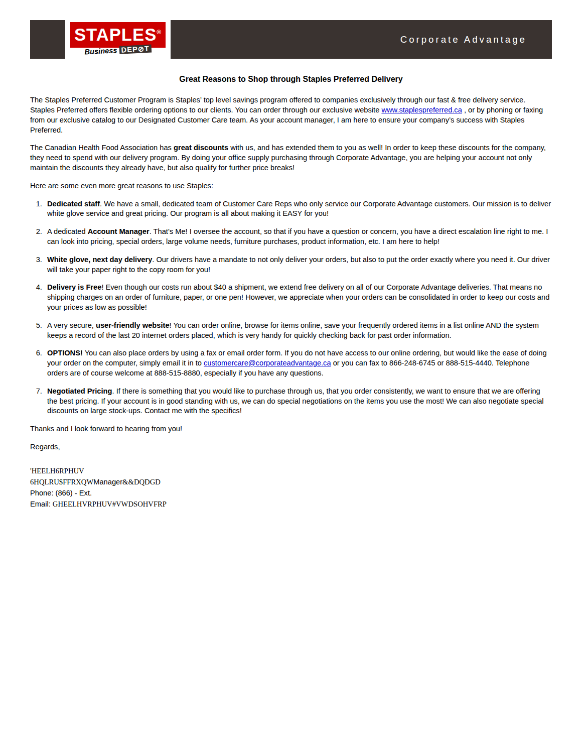STAPLES® Business DEP⊘T
Corporate Advantage
Great Reasons to Shop through Staples Preferred Delivery
The Staples Preferred Customer Program is Staples’ top level savings program offered to companies exclusively through our fast & free delivery service. Staples Preferred offers flexible ordering options to our clients. You can order through our exclusive website www.staplespreferred.ca , or by phoning or faxing from our exclusive catalog to our Designated Customer Care team. As your account manager, I am here to ensure your company’s success with Staples Preferred.
The Canadian Health Food Association has great discounts with us, and has extended them to you as well! In order to keep these discounts for the company, they need to spend with our delivery program. By doing your office supply purchasing through Corporate Advantage, you are helping your account not only maintain the discounts they already have, but also qualify for further price breaks!
Here are some even more great reasons to use Staples:
Dedicated staff. We have a small, dedicated team of Customer Care Reps who only service our Corporate Advantage customers. Our mission is to deliver white glove service and great pricing. Our program is all about making it EASY for you!
A dedicated Account Manager. That’s Me! I oversee the account, so that if you have a question or concern, you have a direct escalation line right to me. I can look into pricing, special orders, large volume needs, furniture purchases, product information, etc. I am here to help!
White glove, next day delivery. Our drivers have a mandate to not only deliver your orders, but also to put the order exactly where you need it. Our driver will take your paper right to the copy room for you!
Delivery is Free! Even though our costs run about $40 a shipment, we extend free delivery on all of our Corporate Advantage deliveries. That means no shipping charges on an order of furniture, paper, or one pen! However, we appreciate when your orders can be consolidated in order to keep our costs and your prices as low as possible!
A very secure, user-friendly website! You can order online, browse for items online, save your frequently ordered items in a list online AND the system keeps a record of the last 20 internet orders placed, which is very handy for quickly checking back for past order information.
OPTIONS! You can also place orders by using a fax or email order form. If you do not have access to our online ordering, but would like the ease of doing your order on the computer, simply email it in to customercare@corporateadvantage.ca or you can fax to 866-248-6745 or 888-515-4440. Telephone orders are of course welcome at 888-515-8880, especially if you have any questions.
Negotiated Pricing. If there is something that you would like to purchase through us, that you order consistently, we want to ensure that we are offering the best pricing. If your account is in good standing with us, we can do special negotiations on the items you use the most! We can also negotiate special discounts on large stock-ups. Contact me with the specifics!
Thanks and I look forward to hearing from you!
Regards,
'HEELH6RPHUV
6HQLRU$FFRXQWManager&&DQDGD
Phone: (866) - Ext.
Email: GHEELHVRPHUV#VWDSOHVFRP